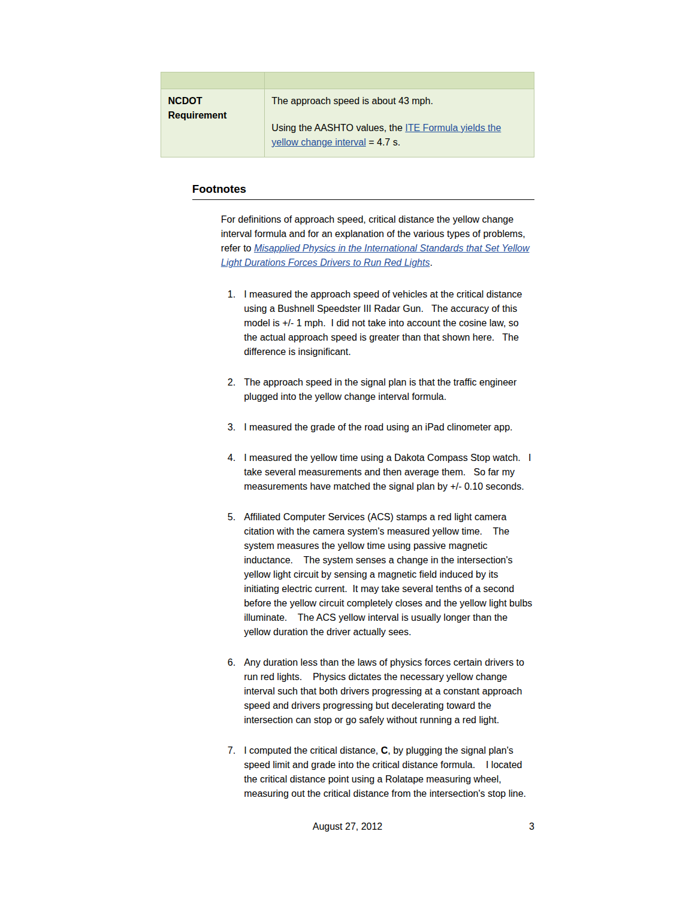| NCDOT Requirement | The approach speed is about 43 mph. Using the AASHTO values, the ITE Formula yields the yellow change interval = 4.7 s. |
Footnotes
For definitions of approach speed, critical distance the yellow change interval formula and for an explanation of the various types of problems, refer to Misapplied Physics in the International Standards that Set Yellow Light Durations Forces Drivers to Run Red Lights.
I measured the approach speed of vehicles at the critical distance using a Bushnell Speedster III Radar Gun. The accuracy of this model is +/- 1 mph. I did not take into account the cosine law, so the actual approach speed is greater than that shown here. The difference is insignificant.
The approach speed in the signal plan is that the traffic engineer plugged into the yellow change interval formula.
I measured the grade of the road using an iPad clinometer app.
I measured the yellow time using a Dakota Compass Stop watch. I take several measurements and then average them. So far my measurements have matched the signal plan by +/- 0.10 seconds.
Affiliated Computer Services (ACS) stamps a red light camera citation with the camera system's measured yellow time. The system measures the yellow time using passive magnetic inductance. The system senses a change in the intersection's yellow light circuit by sensing a magnetic field induced by its initiating electric current. It may take several tenths of a second before the yellow circuit completely closes and the yellow light bulbs illuminate. The ACS yellow interval is usually longer than the yellow duration the driver actually sees.
Any duration less than the laws of physics forces certain drivers to run red lights. Physics dictates the necessary yellow change interval such that both drivers progressing at a constant approach speed and drivers progressing but decelerating toward the intersection can stop or go safely without running a red light.
I computed the critical distance, C, by plugging the signal plan's speed limit and grade into the critical distance formula. I located the critical distance point using a Rolatape measuring wheel, measuring out the critical distance from the intersection's stop line.
August 27, 2012 3